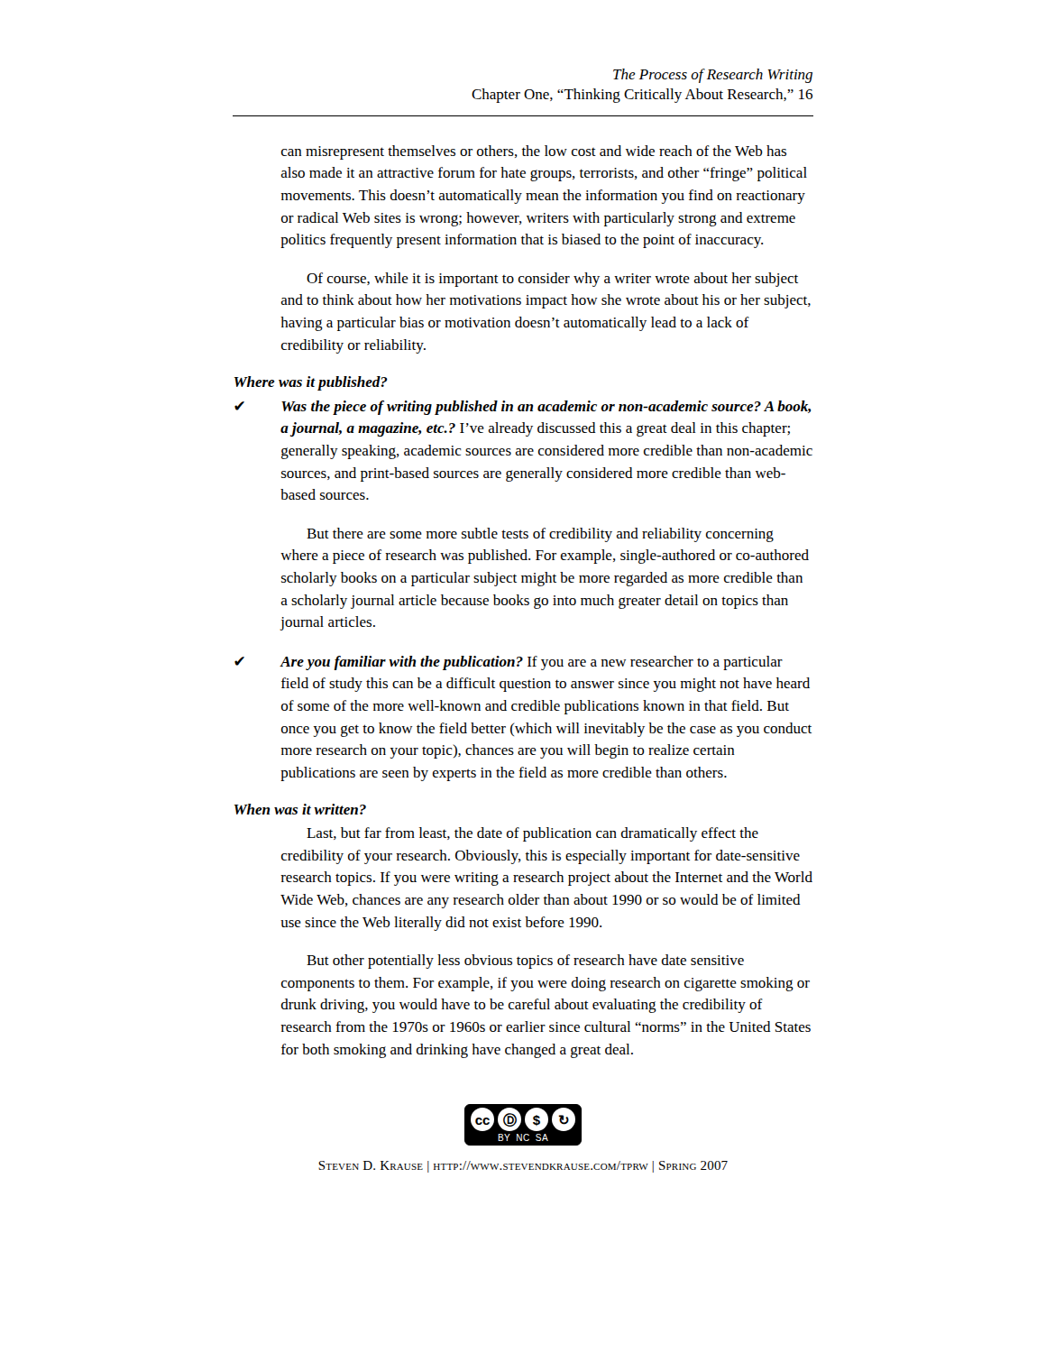The Process of Research Writing
Chapter One, “Thinking Critically About Research,” 16
can misrepresent themselves or others, the low cost and wide reach of the Web has also made it an attractive forum for hate groups, terrorists, and other “fringe” political movements. This doesn’t automatically mean the information you find on reactionary or radical Web sites is wrong; however, writers with particularly strong and extreme politics frequently present information that is biased to the point of inaccuracy.
Of course, while it is important to consider why a writer wrote about her subject and to think about how her motivations impact how she wrote about his or her subject, having a particular bias or motivation doesn’t automatically lead to a lack of credibility or reliability.
Where was it published?
✔Was the piece of writing published in an academic or non-academic source? A book, a journal, a magazine, etc.? I’ve already discussed this a great deal in this chapter; generally speaking, academic sources are considered more credible than non-academic sources, and print-based sources are generally considered more credible than web-based sources.
But there are some more subtle tests of credibility and reliability concerning where a piece of research was published. For example, single-authored or co-authored scholarly books on a particular subject might be more regarded as more credible than a scholarly journal article because books go into much greater detail on topics than journal articles.
✔Are you familiar with the publication? If you are a new researcher to a particular field of study this can be a difficult question to answer since you might not have heard of some of the more well-known and credible publications known in that field. But once you get to know the field better (which will inevitably be the case as you conduct more research on your topic), chances are you will begin to realize certain publications are seen by experts in the field as more credible than others.
When was it written?
Last, but far from least, the date of publication can dramatically effect the credibility of your research. Obviously, this is especially important for date-sensitive research topics. If you were writing a research project about the Internet and the World Wide Web, chances are any research older than about 1990 or so would be of limited use since the Web literally did not exist before 1990.
But other potentially less obvious topics of research have date sensitive components to them. For example, if you were doing research on cigarette smoking or drunk driving, you would have to be careful about evaluating the credibility of research from the 1970s or 1960s or earlier since cultural “norms” in the United States for both smoking and drinking have changed a great deal.
cc Ⓓ $ ↻
BY NC SA
Steven D. Krause | http://www.stevendkrause.com/tprw | Spring 2007